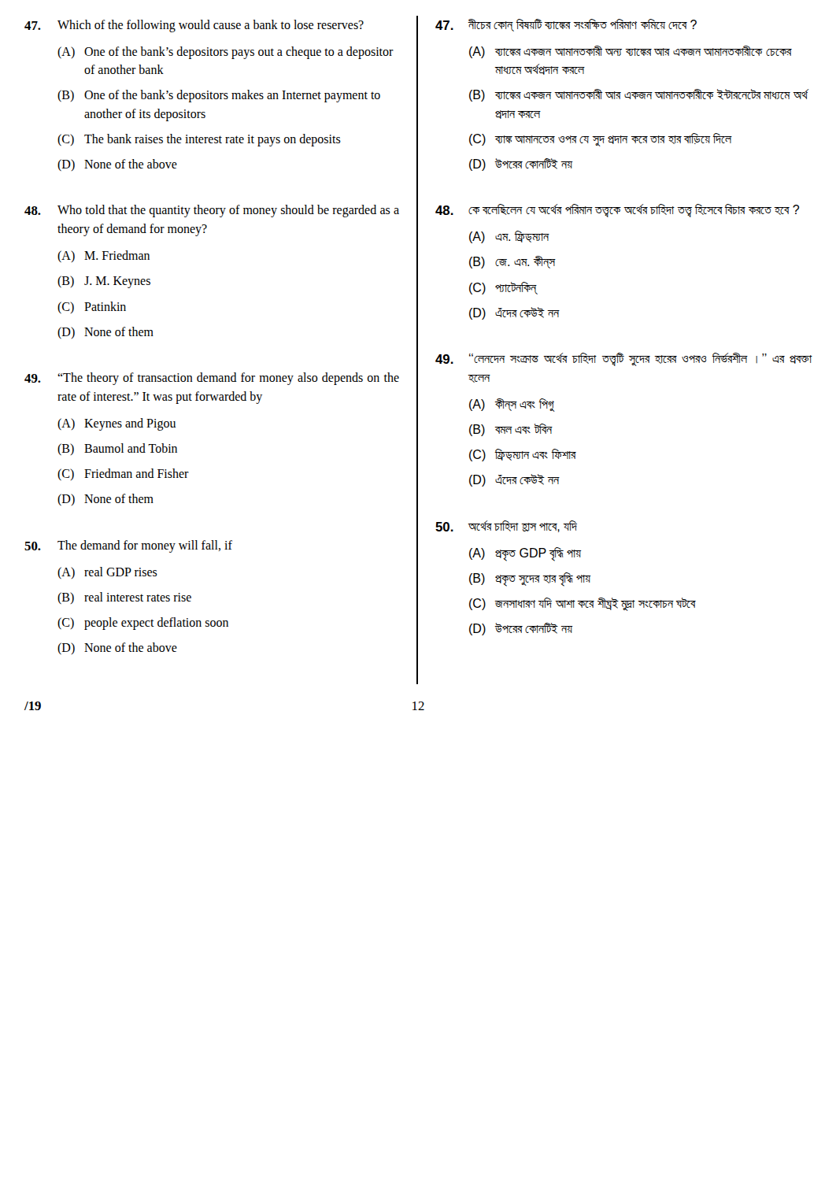47.
Which of the following would cause a bank to lose reserves?
(A) One of the bank’s depositors pays out a cheque to a depositor of another bank
(B) One of the bank’s depositors makes an Internet payment to another of its depositors
(C) The bank raises the interest rate it pays on deposits
(D) None of the above
48.
Who told that the quantity theory of money should be regarded as a theory of demand for money?
(A) M. Friedman
(B) J. M. Keynes
(C) Patinkin
(D) None of them
49.
“The theory of transaction demand for money also depends on the rate of interest.” It was put forwarded by
(A) Keynes and Pigou
(B) Baumol and Tobin
(C) Friedman and Fisher
(D) None of them
50.
The demand for money will fall, if
(A) real GDP rises
(B) real interest rates rise
(C) people expect deflation soon
(D) None of the above
47.
নীচের কোন্‌ বিষয়টি ব্যাঙ্কের সংরক্ষিত পরিমাণ কমিয়ে দেবে ?
(A) ব্যাঙ্কের একজন আমানতকারী অন্য ব্যাঙ্কের আর একজন আমানতকারীকে চেকের মাধ্যমে অর্থপ্রদান করলে
(B) ব্যাঙ্কের একজন আমানতকারী আর একজন আমানতকারীকে ইন্টারনেটের মাধ্যমে অর্থ প্রদান করলে
(C) ব্যাঙ্ক আমানতের ওপর যে সুদ প্রদান করে তার হার বাড়িয়ে দিলে
(D) উপরের কোনটিই নয়
48.
কে বলেছিলেন যে অর্থের পরিমান তত্ত্বকে অর্থের চাহিদা তত্ত্ব হিসেবে বিচার করতে হবে ?
(A) এম. ফ্রিড্‌ম্যান
(B) জে. এম. কীন্‌স
(C) প্যাটেনকিন্‌
(D) এঁদের কেউই নন
49.
‘‘লেনদেন সংক্রান্ত অর্থের চাহিদা তত্ত্বটি সুদের হারের ওপরও নির্ভরশীল ।’’ এর প্রবক্তা হলেন
(A) কীন্‌স এবং পিগু
(B) বমল এবং টবিন
(C) ফ্রিড্‌ম্যান এবং ফিশার
(D) এঁদের কেউই নন
50.
অর্থের চাহিদা হ্রাস পাবে, যদি
(A) প্রকৃত GDP বৃদ্ধি পায়
(B) প্রকৃত সুদের হার বৃদ্ধি পায়
(C) জনসাধারণ যদি আশা করে শীঘ্রই মুদ্রা সংকোচন ঘটবে
(D) উপরের কোনটিই নয়
/19
12